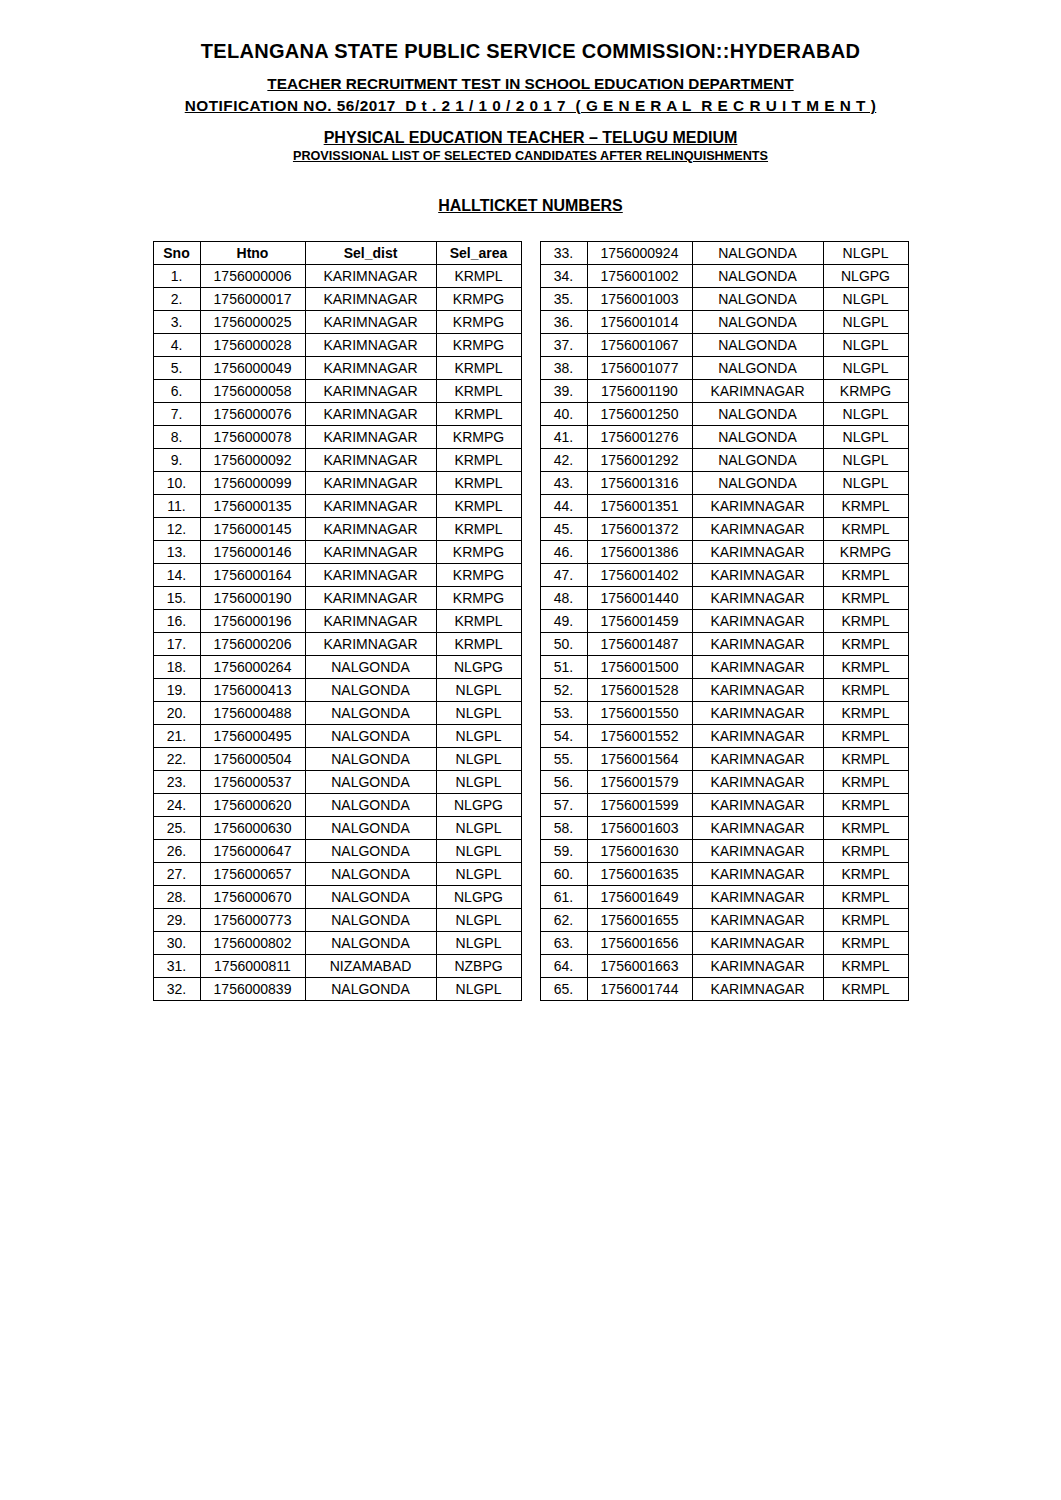TELANGANA STATE PUBLIC SERVICE COMMISSION::HYDERABAD
TEACHER RECRUITMENT TEST IN SCHOOL EDUCATION DEPARTMENT
NOTIFICATION NO. 56/2017 D t . 2 1 / 1 0 / 2 0 1 7 ( G E N E R A L R E C R U I T M E N T )
PHYSICAL EDUCATION TEACHER – TELUGU MEDIUM
PROVISSIONAL LIST OF SELECTED CANDIDATES AFTER RELINQUISHMENTS
HALLTICKET NUMBERS
| Sno | Htno | Sel_dist | Sel_area |
| --- | --- | --- | --- |
| 1. | 1756000006 | KARIMNAGAR | KRMPL |
| 2. | 1756000017 | KARIMNAGAR | KRMPG |
| 3. | 1756000025 | KARIMNAGAR | KRMPG |
| 4. | 1756000028 | KARIMNAGAR | KRMPG |
| 5. | 1756000049 | KARIMNAGAR | KRMPL |
| 6. | 1756000058 | KARIMNAGAR | KRMPL |
| 7. | 1756000076 | KARIMNAGAR | KRMPL |
| 8. | 1756000078 | KARIMNAGAR | KRMPG |
| 9. | 1756000092 | KARIMNAGAR | KRMPL |
| 10. | 1756000099 | KARIMNAGAR | KRMPL |
| 11. | 1756000135 | KARIMNAGAR | KRMPL |
| 12. | 1756000145 | KARIMNAGAR | KRMPL |
| 13. | 1756000146 | KARIMNAGAR | KRMPG |
| 14. | 1756000164 | KARIMNAGAR | KRMPG |
| 15. | 1756000190 | KARIMNAGAR | KRMPG |
| 16. | 1756000196 | KARIMNAGAR | KRMPL |
| 17. | 1756000206 | KARIMNAGAR | KRMPL |
| 18. | 1756000264 | NALGONDA | NLGPG |
| 19. | 1756000413 | NALGONDA | NLGPL |
| 20. | 1756000488 | NALGONDA | NLGPL |
| 21. | 1756000495 | NALGONDA | NLGPL |
| 22. | 1756000504 | NALGONDA | NLGPL |
| 23. | 1756000537 | NALGONDA | NLGPL |
| 24. | 1756000620 | NALGONDA | NLGPG |
| 25. | 1756000630 | NALGONDA | NLGPL |
| 26. | 1756000647 | NALGONDA | NLGPL |
| 27. | 1756000657 | NALGONDA | NLGPL |
| 28. | 1756000670 | NALGONDA | NLGPG |
| 29. | 1756000773 | NALGONDA | NLGPL |
| 30. | 1756000802 | NALGONDA | NLGPL |
| 31. | 1756000811 | NIZAMABAD | NZBPG |
| 32. | 1756000839 | NALGONDA | NLGPL |
| 33. | 1756000924 | NALGONDA | NLGPL |
| 34. | 1756001002 | NALGONDA | NLGPG |
| 35. | 1756001003 | NALGONDA | NLGPL |
| 36. | 1756001014 | NALGONDA | NLGPL |
| 37. | 1756001067 | NALGONDA | NLGPL |
| 38. | 1756001077 | NALGONDA | NLGPL |
| 39. | 1756001190 | KARIMNAGAR | KRMPG |
| 40. | 1756001250 | NALGONDA | NLGPL |
| 41. | 1756001276 | NALGONDA | NLGPL |
| 42. | 1756001292 | NALGONDA | NLGPL |
| 43. | 1756001316 | NALGONDA | NLGPL |
| 44. | 1756001351 | KARIMNAGAR | KRMPL |
| 45. | 1756001372 | KARIMNAGAR | KRMPL |
| 46. | 1756001386 | KARIMNAGAR | KRMPG |
| 47. | 1756001402 | KARIMNAGAR | KRMPL |
| 48. | 1756001440 | KARIMNAGAR | KRMPL |
| 49. | 1756001459 | KARIMNAGAR | KRMPL |
| 50. | 1756001487 | KARIMNAGAR | KRMPL |
| 51. | 1756001500 | KARIMNAGAR | KRMPL |
| 52. | 1756001528 | KARIMNAGAR | KRMPL |
| 53. | 1756001550 | KARIMNAGAR | KRMPL |
| 54. | 1756001552 | KARIMNAGAR | KRMPL |
| 55. | 1756001564 | KARIMNAGAR | KRMPL |
| 56. | 1756001579 | KARIMNAGAR | KRMPL |
| 57. | 1756001599 | KARIMNAGAR | KRMPL |
| 58. | 1756001603 | KARIMNAGAR | KRMPL |
| 59. | 1756001630 | KARIMNAGAR | KRMPL |
| 60. | 1756001635 | KARIMNAGAR | KRMPL |
| 61. | 1756001649 | KARIMNAGAR | KRMPL |
| 62. | 1756001655 | KARIMNAGAR | KRMPL |
| 63. | 1756001656 | KARIMNAGAR | KRMPL |
| 64. | 1756001663 | KARIMNAGAR | KRMPL |
| 65. | 1756001744 | KARIMNAGAR | KRMPL |